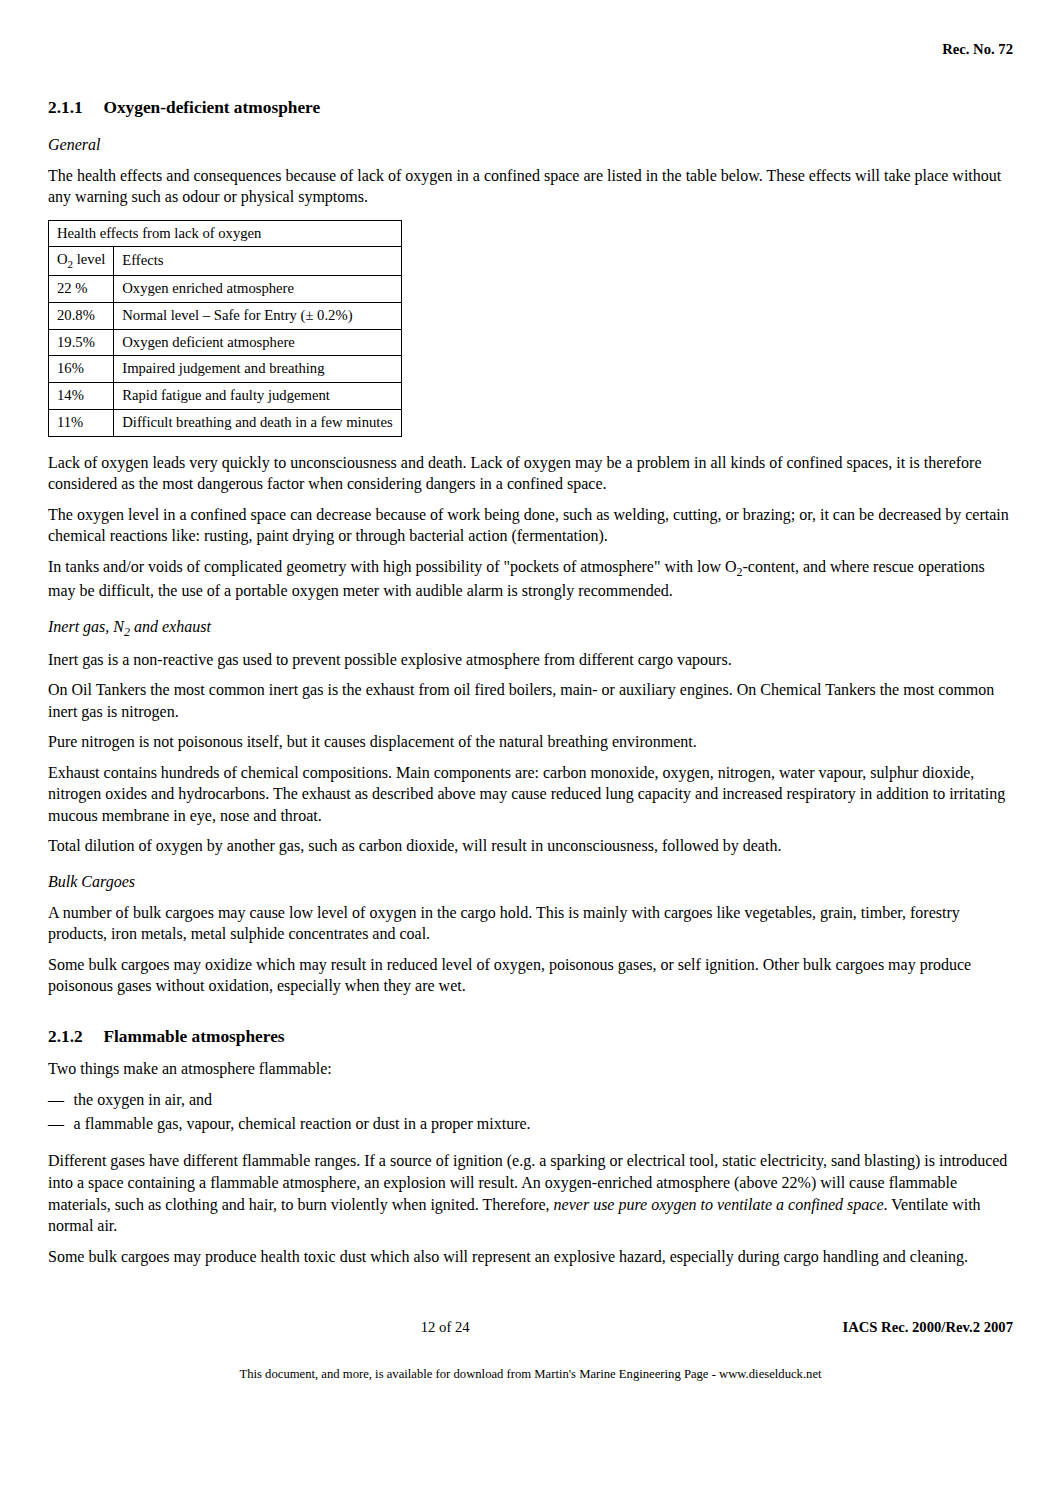Rec. No. 72
2.1.1 Oxygen-deficient atmosphere
General
The health effects and consequences because of lack of oxygen in a confined space are listed in the table below. These effects will take place without any warning such as odour or physical symptoms.
Health effects from lack of oxygen
| O 2 level | Effects |
| 22 % | Oxygen enriched atmosphere |
| 20.8% | Normal level – Safe for Entry (± 0.2%) |
| 19.5% | Oxygen deficient atmosphere |
| 16% | Impaired judgement and breathing |
| 14% | Rapid fatigue and faulty judgement |
| 11% | Difficult breathing and death in a few minutes |
Lack of oxygen leads very quickly to unconsciousness and death. Lack of oxygen may be a problem in all kinds of confined spaces, it is therefore considered as the most dangerous factor when considering dangers in a confined space.
The oxygen level in a confined space can decrease because of work being done, such as welding, cutting, or brazing; or, it can be decreased by certain chemical reactions like: rusting, paint drying or through bacterial action (fermentation).
In tanks and/or voids of complicated geometry with high possibility of "pockets of atmosphere" with low O2-content, and where rescue operations may be difficult, the use of a portable oxygen meter with audible alarm is strongly recommended.
Inert gas, N2 and exhaust
Inert gas is a non-reactive gas used to prevent possible explosive atmosphere from different cargo vapours.
On Oil Tankers the most common inert gas is the exhaust from oil fired boilers, main- or auxiliary engines. On Chemical Tankers the most common inert gas is nitrogen.
Pure nitrogen is not poisonous itself, but it causes displacement of the natural breathing environment.
Exhaust contains hundreds of chemical compositions. Main components are: carbon monoxide, oxygen, nitrogen, water vapour, sulphur dioxide, nitrogen oxides and hydrocarbons. The exhaust as described above may cause reduced lung capacity and increased respiratory in addition to irritating mucous membrane in eye, nose and throat.
Total dilution of oxygen by another gas, such as carbon dioxide, will result in unconsciousness, followed by death.
Bulk Cargoes
A number of bulk cargoes may cause low level of oxygen in the cargo hold. This is mainly with cargoes like vegetables, grain, timber, forestry products, iron metals, metal sulphide concentrates and coal.
Some bulk cargoes may oxidize which may result in reduced level of oxygen, poisonous gases, or self ignition. Other bulk cargoes may produce poisonous gases without oxidation, especially when they are wet.
2.1.2 Flammable atmospheres
Two things make an atmosphere flammable:
the oxygen in air, and
a flammable gas, vapour, chemical reaction or dust in a proper mixture.
Different gases have different flammable ranges. If a source of ignition (e.g. a sparking or electrical tool, static electricity, sand blasting) is introduced into a space containing a flammable atmosphere, an explosion will result. An oxygen-enriched atmosphere (above 22%) will cause flammable materials, such as clothing and hair, to burn violently when ignited. Therefore, never use pure oxygen to ventilate a confined space. Ventilate with normal air.
Some bulk cargoes may produce health toxic dust which also will represent an explosive hazard, especially during cargo handling and cleaning.
IACS Rec. 2000/Rev.2 2007
12 of 24
This document, and more, is available for download from Martin's Marine Engineering Page - www.dieselduck.net